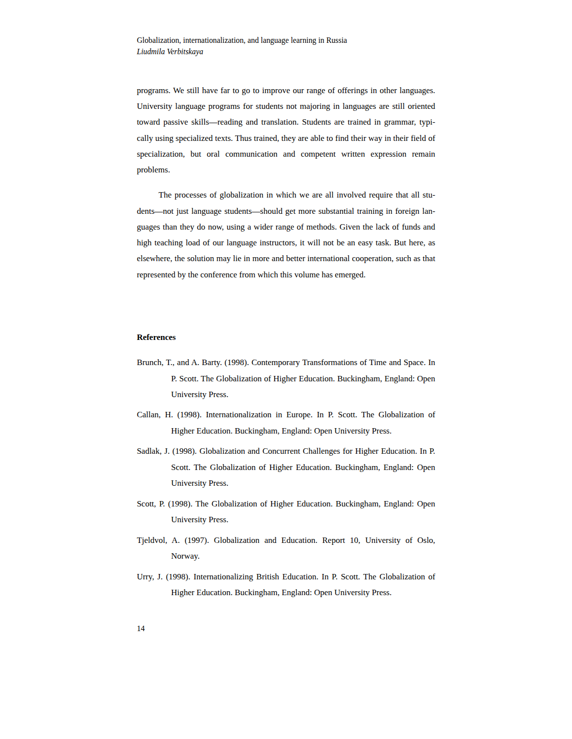Globalization, internationalization, and language learning in Russia Liudmila Verbitskaya
programs. We still have far to go to improve our range of offerings in other languages. University language programs for students not majoring in languages are still oriented toward passive skills—reading and translation. Students are trained in grammar, typically using specialized texts. Thus trained, they are able to find their way in their field of specialization, but oral communication and competent written expression remain problems.
The processes of globalization in which we are all involved require that all students—not just language students—should get more substantial training in foreign languages than they do now, using a wider range of methods. Given the lack of funds and high teaching load of our language instructors, it will not be an easy task. But here, as elsewhere, the solution may lie in more and better international cooperation, such as that represented by the conference from which this volume has emerged.
References
Brunch, T., and A. Barty. (1998). Contemporary Transformations of Time and Space. In P. Scott. The Globalization of Higher Education. Buckingham, England: Open University Press.
Callan, H. (1998). Internationalization in Europe. In P. Scott. The Globalization of Higher Education. Buckingham, England: Open University Press.
Sadlak, J. (1998). Globalization and Concurrent Challenges for Higher Education. In P. Scott. The Globalization of Higher Education. Buckingham, England: Open University Press.
Scott, P. (1998). The Globalization of Higher Education. Buckingham, England: Open University Press.
Tjeldvol, A. (1997). Globalization and Education. Report 10, University of Oslo, Norway.
Urry, J. (1998). Internationalizing British Education. In P. Scott. The Globalization of Higher Education. Buckingham, England: Open University Press.
14